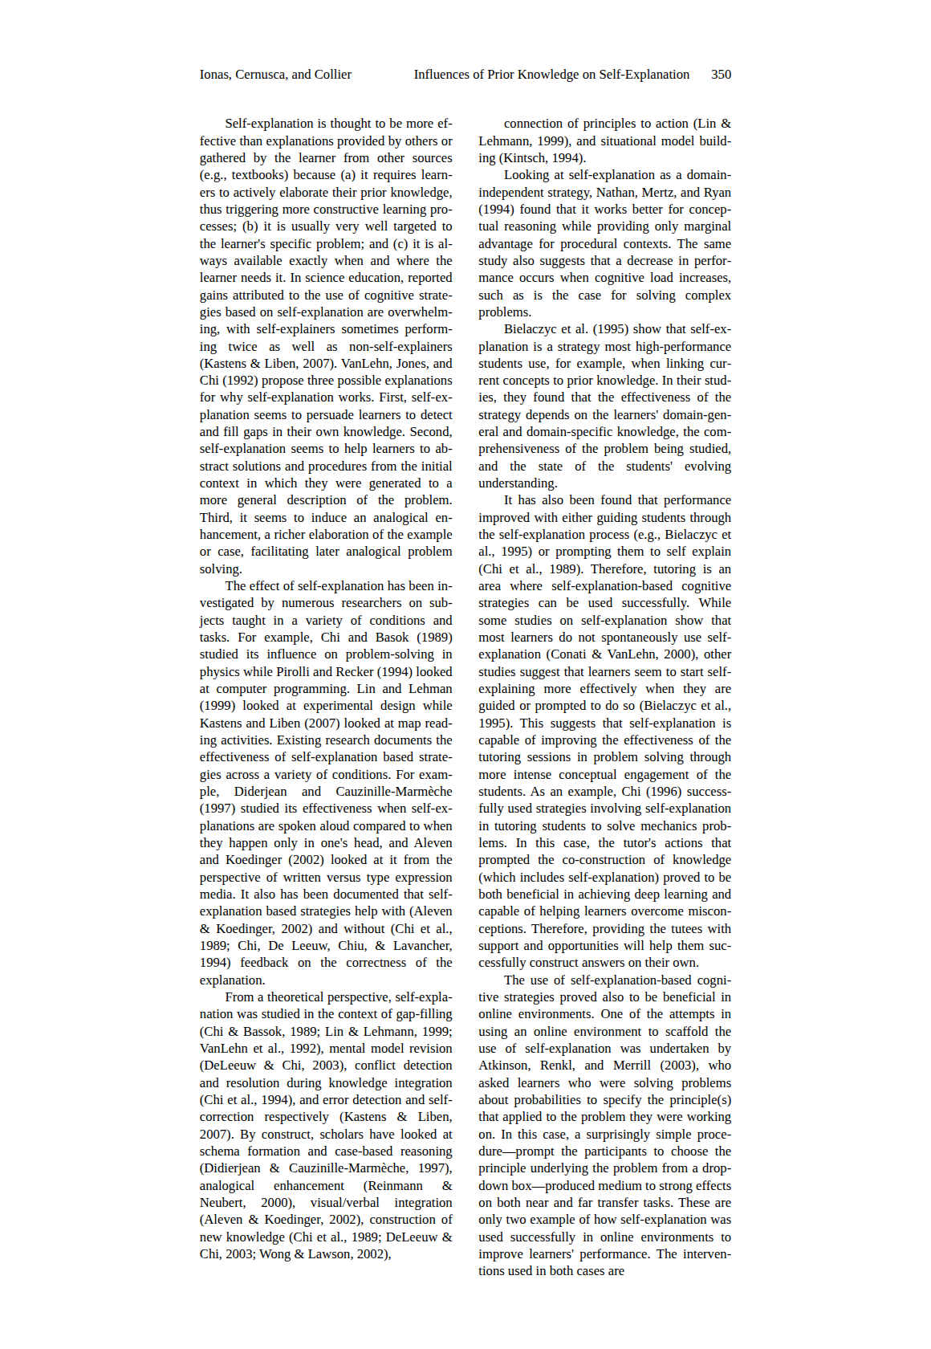Ionas, Cernusca, and Collier
Influences of Prior Knowledge on Self-Explanation350
Self-explanation is thought to be more effective than explanations provided by others or gathered by the learner from other sources (e.g., textbooks) because (a) it requires learners to actively elaborate their prior knowledge, thus triggering more constructive learning processes; (b) it is usually very well targeted to the learner's specific problem; and (c) it is always available exactly when and where the learner needs it. In science education, reported gains attributed to the use of cognitive strategies based on self-explanation are overwhelming, with self-explainers sometimes performing twice as well as non-self-explainers (Kastens & Liben, 2007). VanLehn, Jones, and Chi (1992) propose three possible explanations for why self-explanation works. First, self-explanation seems to persuade learners to detect and fill gaps in their own knowledge. Second, self-explanation seems to help learners to abstract solutions and procedures from the initial context in which they were generated to a more general description of the problem. Third, it seems to induce an analogical enhancement, a richer elaboration of the example or case, facilitating later analogical problem solving.
The effect of self-explanation has been investigated by numerous researchers on subjects taught in a variety of conditions and tasks. For example, Chi and Basok (1989) studied its influence on problem-solving in physics while Pirolli and Recker (1994) looked at computer programming. Lin and Lehman (1999) looked at experimental design while Kastens and Liben (2007) looked at map reading activities. Existing research documents the effectiveness of self-explanation based strategies across a variety of conditions. For example, Diderjean and Cauzinille-Marmèche (1997) studied its effectiveness when self-explanations are spoken aloud compared to when they happen only in one's head, and Aleven and Koedinger (2002) looked at it from the perspective of written versus type expression media. It also has been documented that self-explanation based strategies help with (Aleven & Koedinger, 2002) and without (Chi et al., 1989; Chi, De Leeuw, Chiu, & Lavancher, 1994) feedback on the correctness of the explanation.
From a theoretical perspective, self-explanation was studied in the context of gap-filling (Chi & Bassok, 1989; Lin & Lehmann, 1999; VanLehn et al., 1992), mental model revision (DeLeeuw & Chi, 2003), conflict detection and resolution during knowledge integration (Chi et al., 1994), and error detection and self-correction respectively (Kastens & Liben, 2007). By construct, scholars have looked at schema formation and case-based reasoning (Didierjean & Cauzinille-Marmèche, 1997), analogical enhancement (Reinmann & Neubert, 2000), visual/verbal integration (Aleven & Koedinger, 2002), construction of new knowledge (Chi et al., 1989; DeLeeuw & Chi, 2003; Wong & Lawson, 2002),
connection of principles to action (Lin & Lehmann, 1999), and situational model building (Kintsch, 1994).
Looking at self-explanation as a domain-independent strategy, Nathan, Mertz, and Ryan (1994) found that it works better for conceptual reasoning while providing only marginal advantage for procedural contexts. The same study also suggests that a decrease in performance occurs when cognitive load increases, such as is the case for solving complex problems.
Bielaczyc et al. (1995) show that self-explanation is a strategy most high-performance students use, for example, when linking current concepts to prior knowledge. In their studies, they found that the effectiveness of the strategy depends on the learners' domain-general and domain-specific knowledge, the comprehensiveness of the problem being studied, and the state of the students' evolving understanding.
It has also been found that performance improved with either guiding students through the self-explanation process (e.g., Bielaczyc et al., 1995) or prompting them to self explain (Chi et al., 1989). Therefore, tutoring is an area where self-explanation-based cognitive strategies can be used successfully. While some studies on self-explanation show that most learners do not spontaneously use self-explanation (Conati & VanLehn, 2000), other studies suggest that learners seem to start self-explaining more effectively when they are guided or prompted to do so (Bielaczyc et al., 1995). This suggests that self-explanation is capable of improving the effectiveness of the tutoring sessions in problem solving through more intense conceptual engagement of the students. As an example, Chi (1996) successfully used strategies involving self-explanation in tutoring students to solve mechanics problems. In this case, the tutor's actions that prompted the co-construction of knowledge (which includes self-explanation) proved to be both beneficial in achieving deep learning and capable of helping learners overcome misconceptions. Therefore, providing the tutees with support and opportunities will help them successfully construct answers on their own.
The use of self-explanation-based cognitive strategies proved also to be beneficial in online environments. One of the attempts in using an online environment to scaffold the use of self-explanation was undertaken by Atkinson, Renkl, and Merrill (2003), who asked learners who were solving problems about probabilities to specify the principle(s) that applied to the problem they were working on. In this case, a surprisingly simple procedure—prompt the participants to choose the principle underlying the problem from a drop-down box—produced medium to strong effects on both near and far transfer tasks. These are only two example of how self-explanation was used successfully in online environments to improve learners' performance. The interventions used in both cases are